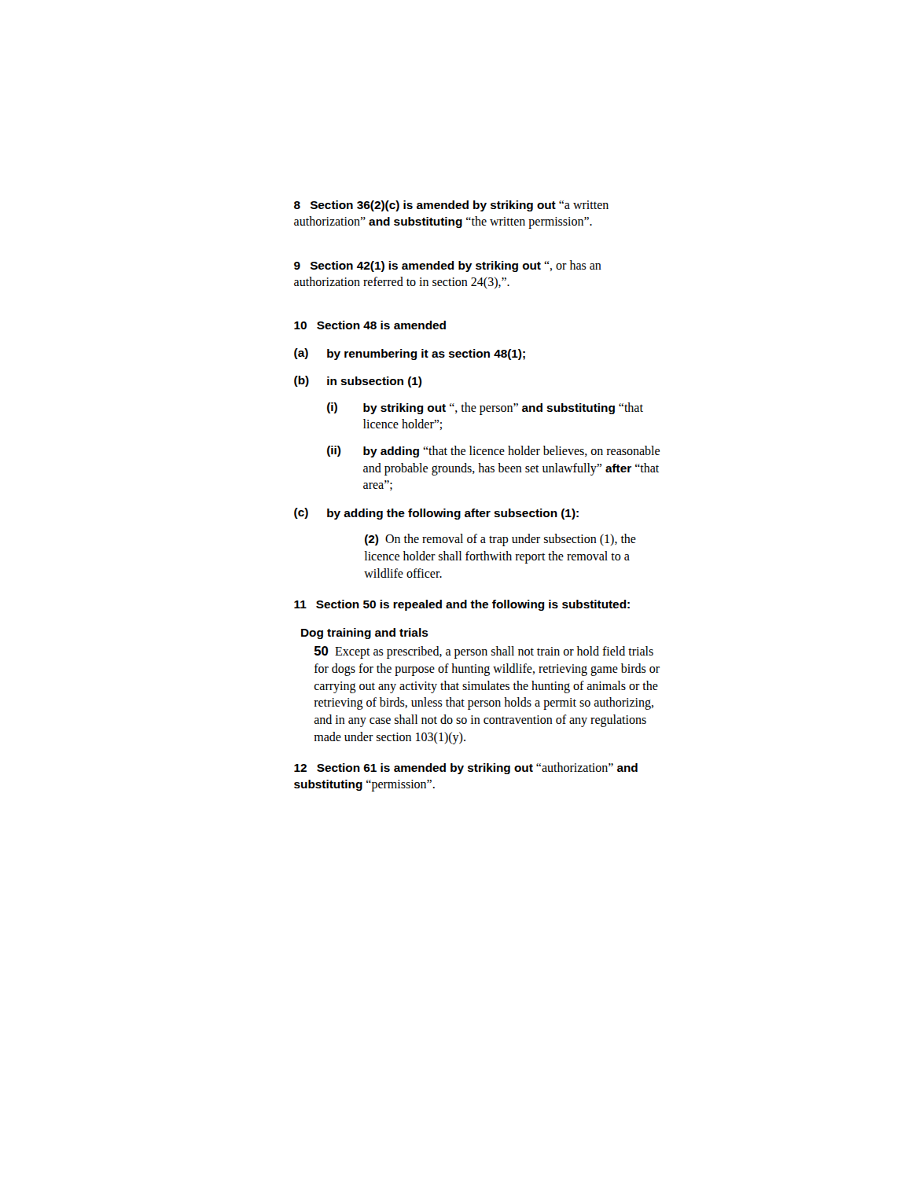8 Section 36(2)(c) is amended by striking out “a written authorization” and substituting “the written permission”.
9 Section 42(1) is amended by striking out “, or has an authorization referred to in section 24(3),”.
10 Section 48 is amended
(a) by renumbering it as section 48(1);
(b) in subsection (1)
(i) by striking out “, the person” and substituting “that licence holder”;
(ii) by adding “that the licence holder believes, on reasonable and probable grounds, has been set unlawfully” after “that area”;
(c) by adding the following after subsection (1):
(2) On the removal of a trap under subsection (1), the licence holder shall forthwith report the removal to a wildlife officer.
11 Section 50 is repealed and the following is substituted:
Dog training and trials
50 Except as prescribed, a person shall not train or hold field trials for dogs for the purpose of hunting wildlife, retrieving game birds or carrying out any activity that simulates the hunting of animals or the retrieving of birds, unless that person holds a permit so authorizing, and in any case shall not do so in contravention of any regulations made under section 103(1)(y).
12 Section 61 is amended by striking out “authorization” and substituting “permission”.